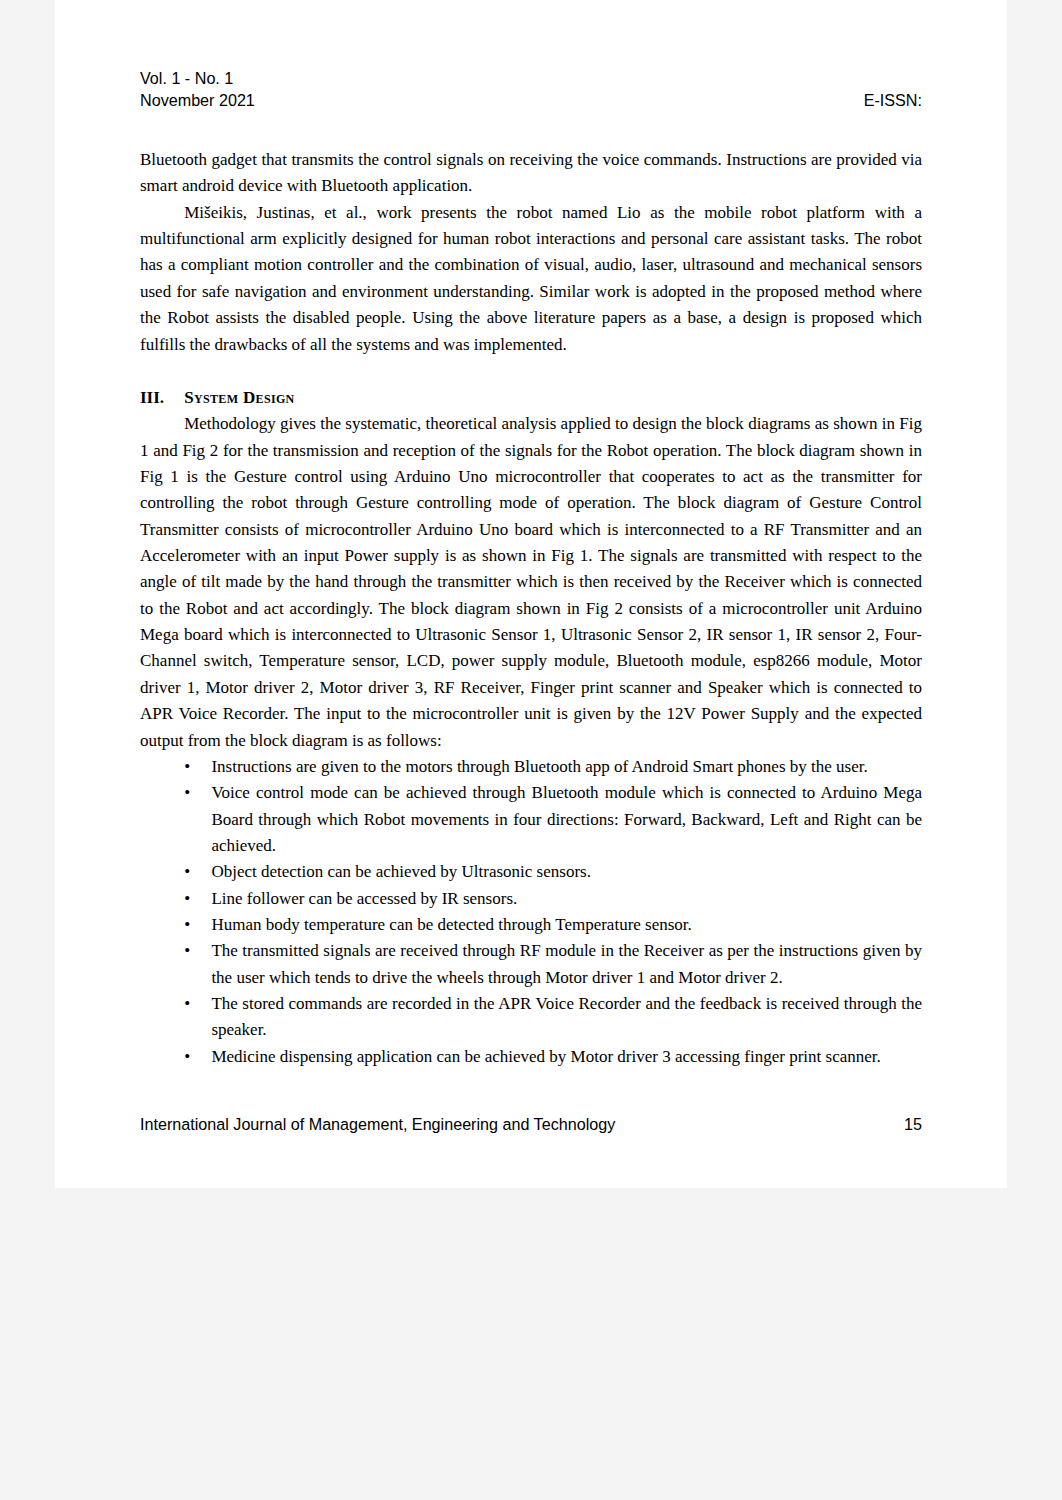Vol. 1 - No. 1
November 2021 E-ISSN:
Bluetooth gadget that transmits the control signals on receiving the voice commands. Instructions are provided via smart android device with Bluetooth application.
Mišeikis, Justinas, et al., work presents the robot named Lio as the mobile robot platform with a multifunctional arm explicitly designed for human robot interactions and personal care assistant tasks. The robot has a compliant motion controller and the combination of visual, audio, laser, ultrasound and mechanical sensors used for safe navigation and environment understanding. Similar work is adopted in the proposed method where the Robot assists the disabled people. Using the above literature papers as a base, a design is proposed which fulfills the drawbacks of all the systems and was implemented.
III. System Design
Methodology gives the systematic, theoretical analysis applied to design the block diagrams as shown in Fig 1 and Fig 2 for the transmission and reception of the signals for the Robot operation. The block diagram shown in Fig 1 is the Gesture control using Arduino Uno microcontroller that cooperates to act as the transmitter for controlling the robot through Gesture controlling mode of operation. The block diagram of Gesture Control Transmitter consists of microcontroller Arduino Uno board which is interconnected to a RF Transmitter and an Accelerometer with an input Power supply is as shown in Fig 1. The signals are transmitted with respect to the angle of tilt made by the hand through the transmitter which is then received by the Receiver which is connected to the Robot and act accordingly. The block diagram shown in Fig 2 consists of a microcontroller unit Arduino Mega board which is interconnected to Ultrasonic Sensor 1, Ultrasonic Sensor 2, IR sensor 1, IR sensor 2, Four-Channel switch, Temperature sensor, LCD, power supply module, Bluetooth module, esp8266 module, Motor driver 1, Motor driver 2, Motor driver 3, RF Receiver, Finger print scanner and Speaker which is connected to APR Voice Recorder. The input to the microcontroller unit is given by the 12V Power Supply and the expected output from the block diagram is as follows:
Instructions are given to the motors through Bluetooth app of Android Smart phones by the user.
Voice control mode can be achieved through Bluetooth module which is connected to Arduino Mega Board through which Robot movements in four directions: Forward, Backward, Left and Right can be achieved.
Object detection can be achieved by Ultrasonic sensors.
Line follower can be accessed by IR sensors.
Human body temperature can be detected through Temperature sensor.
The transmitted signals are received through RF module in the Receiver as per the instructions given by the user which tends to drive the wheels through Motor driver 1 and Motor driver 2.
The stored commands are recorded in the APR Voice Recorder and the feedback is received through the speaker.
Medicine dispensing application can be achieved by Motor driver 3 accessing finger print scanner.
International Journal of Management, Engineering and Technology 15